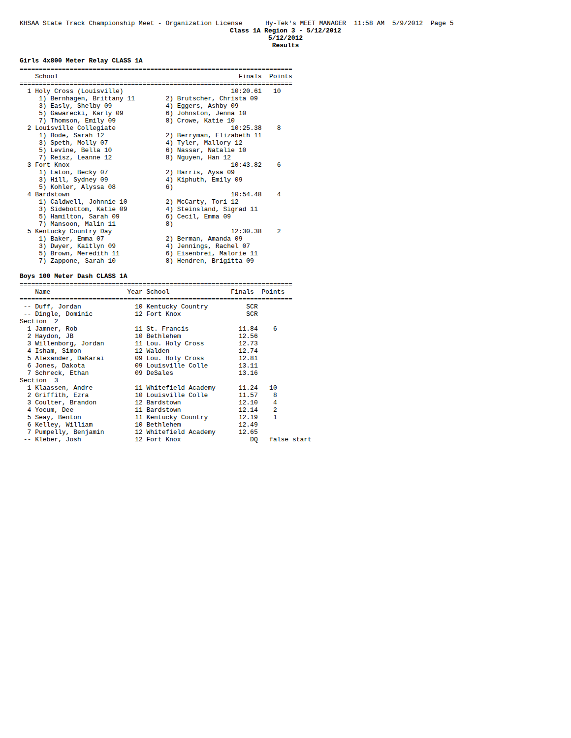KHSAA State Track Championship Meet - Organization License Hy-Tek's MEET MANAGER 11:58 AM 5/9/2012 Page 5
Class 1A Region 3 - 5/12/2012
5/12/2012
Results
Girls 4x800 Meter Relay CLASS 1A
=======================================================================
    School                                               Finals  Points
=======================================================================
  1 Holy Cross (Louisville)                            10:20.61   10
     1) Bernhagen, Brittany 11        2) Brutscher, Christa 09
     3) Easly, Shelby 09              4) Eggers, Ashby 09
     5) Gawarecki, Karly 09           6) Johnston, Jenna 10
     7) Thomson, Emily 09             8) Crowe, Katie 10
  2 Louisville Collegiate                              10:25.38    8
     1) Bode, Sarah 12                2) Berryman, Elizabeth 11
     3) Speth, Molly 07               4) Tyler, Mallory 12
     5) Levine, Bella 10              6) Nassar, Natalie 10
     7) Reisz, Leanne 12              8) Nguyen, Han 12
  3 Fort Knox                                          10:43.82    6
     1) Eaton, Becky 07               2) Harris, Aysa 09
     3) Hill, Sydney 09               4) Kiphuth, Emily 09
     5) Kohler, Alyssa 08             6)
  4 Bardstown                                          10:54.48    4
     1) Caldwell, Johnnie 10          2) McCarty, Tori 12
     3) Sidebottom, Katie 09          4) Steinsland, Sigrad 11
     5) Hamilton, Sarah 09            6) Cecil, Emma 09
     7) Mansoon, Malin 11             8)
  5 Kentucky Country Day                               12:30.38    2
     1) Baker, Emma 07                2) Berman, Amanda 09
     3) Dwyer, Kaitlyn 09             4) Jennings, Rachel 07
     5) Brown, Meredith 11            6) Eisenbrei, Malorie 11
     7) Zappone, Sarah 10             8) Hendren, Brigitta 09
Boys 100 Meter Dash CLASS 1A
=======================================================================
    Name                    Year School                Finals  Points
=======================================================================
 -- Duff, Jordan              10 Kentucky Country          SCR
 -- Dingle, Dominic           12 Fort Knox                 SCR
Section  2
  1 Jamner, Rob               11 St. Francis             11.84    6
  2 Haydon, JB                10 Bethlehem               12.56
  3 Willenborg, Jordan        11 Lou. Holy Cross         12.73
  4 Isham, Simon              12 Walden                  12.74
  5 Alexander, DaKarai        09 Lou. Holy Cross         12.81
  6 Jones, Dakota             09 Louisville Colle        13.11
  7 Schreck, Ethan            09 DeSales                 13.16
Section  3
  1 Klaassen, Andre           11 Whitefield Academy      11.24   10
  2 Griffith, Ezra            10 Louisville Colle        11.57    8
  3 Coulter, Brandon          12 Bardstown               12.10    4
  4 Yocum, Dee                11 Bardstown               12.14    2
  5 Seay, Benton              11 Kentucky Country        12.19    1
  6 Kelley, William           10 Bethlehem               12.49
  7 Pumpelly, Benjamin        12 Whitefield Academy      12.65
 -- Kleber, Josh              12 Fort Knox                  DQ   false start